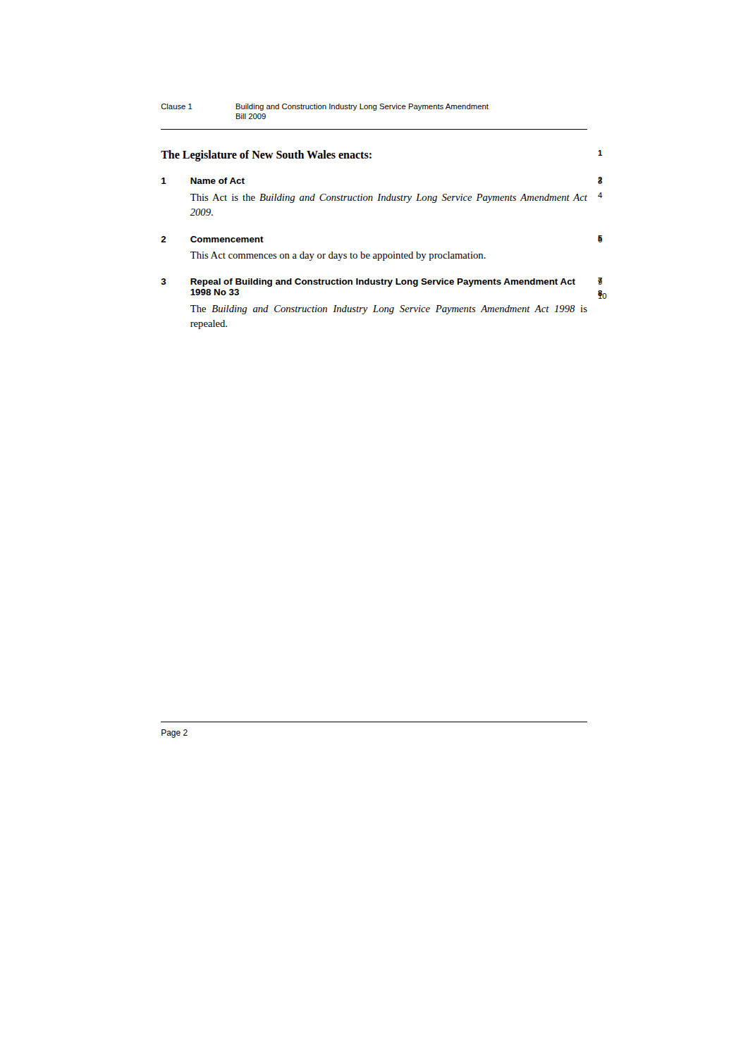Clause 1
Building and Construction Industry Long Service Payments Amendment
Bill 2009
The Legislature of New South Wales enacts:1
1
Name of Act
2
This Act is the Building and Construction Industry Long Service Payments Amendment Act 2009. 3 4
2
Commencement
5
This Act commences on a day or days to be appointed by proclamation. 6
3
Repeal of Building and Construction Industry Long Service Payments Amendment Act 1998 No 33
7 8
The Building and Construction Industry Long Service Payments Amendment Act 1998 is repealed. 9 10
Page 2